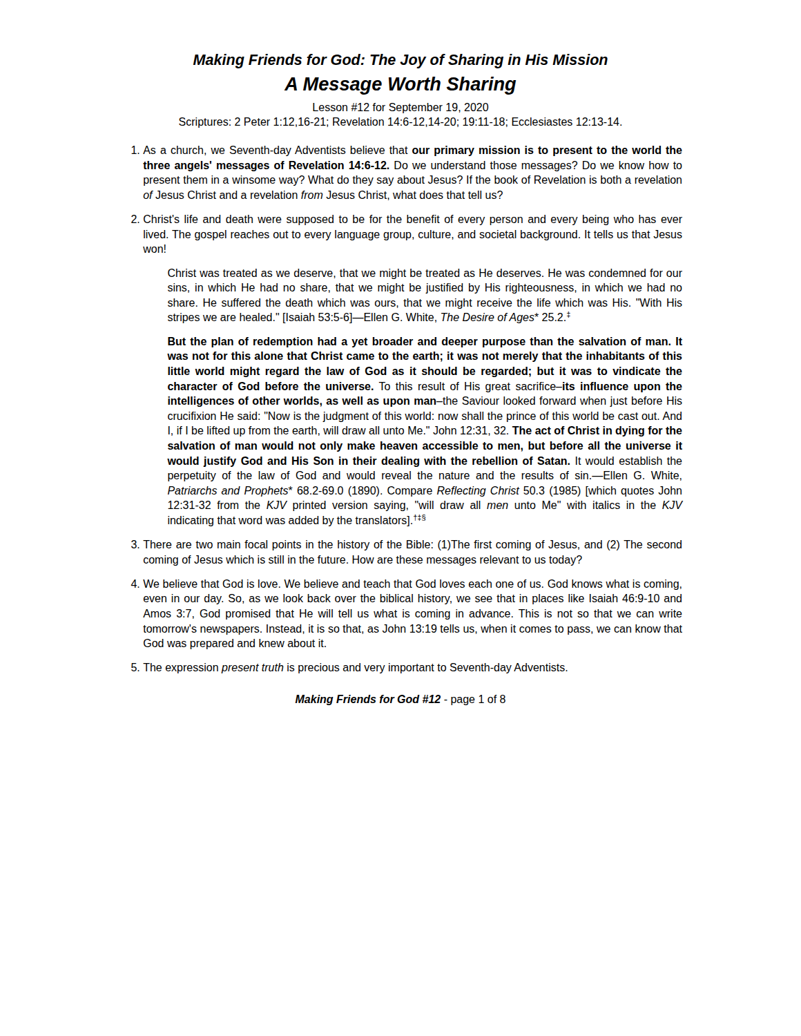Making Friends for God: The Joy of Sharing in His Mission
A Message Worth Sharing
Lesson #12 for September 19, 2020
Scriptures: 2 Peter 1:12,16-21; Revelation 14:6-12,14-20; 19:11-18; Ecclesiastes 12:13-14.
As a church, we Seventh-day Adventists believe that our primary mission is to present to the world the three angels' messages of Revelation 14:6-12. Do we understand those messages? Do we know how to present them in a winsome way? What do they say about Jesus? If the book of Revelation is both a revelation of Jesus Christ and a revelation from Jesus Christ, what does that tell us?
Christ's life and death were supposed to be for the benefit of every person and every being who has ever lived. The gospel reaches out to every language group, culture, and societal background. It tells us that Jesus won!
Christ was treated as we deserve, that we might be treated as He deserves. He was condemned for our sins, in which He had no share, that we might be justified by His righteousness, in which we had no share. He suffered the death which was ours, that we might receive the life which was His. "With His stripes we are healed." [Isaiah 53:5-6]—Ellen G. White, The Desire of Ages* 25.2.‡
But the plan of redemption had a yet broader and deeper purpose than the salvation of man. It was not for this alone that Christ came to the earth; it was not merely that the inhabitants of this little world might regard the law of God as it should be regarded; but it was to vindicate the character of God before the universe. To this result of His great sacrifice–its influence upon the intelligences of other worlds, as well as upon man–the Saviour looked forward when just before His crucifixion He said: "Now is the judgment of this world: now shall the prince of this world be cast out. And I, if I be lifted up from the earth, will draw all unto Me." John 12:31, 32. The act of Christ in dying for the salvation of man would not only make heaven accessible to men, but before all the universe it would justify God and His Son in their dealing with the rebellion of Satan. It would establish the perpetuity of the law of God and would reveal the nature and the results of sin.—Ellen G. White, Patriarchs and Prophets* 68.2-69.0 (1890). Compare Reflecting Christ 50.3 (1985) [which quotes John 12:31-32 from the KJV printed version saying, "will draw all men unto Me" with italics in the KJV indicating that word was added by the translators].†‡§
There are two main focal points in the history of the Bible: (1)The first coming of Jesus, and (2) The second coming of Jesus which is still in the future. How are these messages relevant to us today?
We believe that God is love. We believe and teach that God loves each one of us. God knows what is coming, even in our day. So, as we look back over the biblical history, we see that in places like Isaiah 46:9-10 and Amos 3:7, God promised that He will tell us what is coming in advance. This is not so that we can write tomorrow's newspapers. Instead, it is so that, as John 13:19 tells us, when it comes to pass, we can know that God was prepared and knew about it.
The expression present truth is precious and very important to Seventh-day Adventists.
Making Friends for God #12 - page 1 of 8